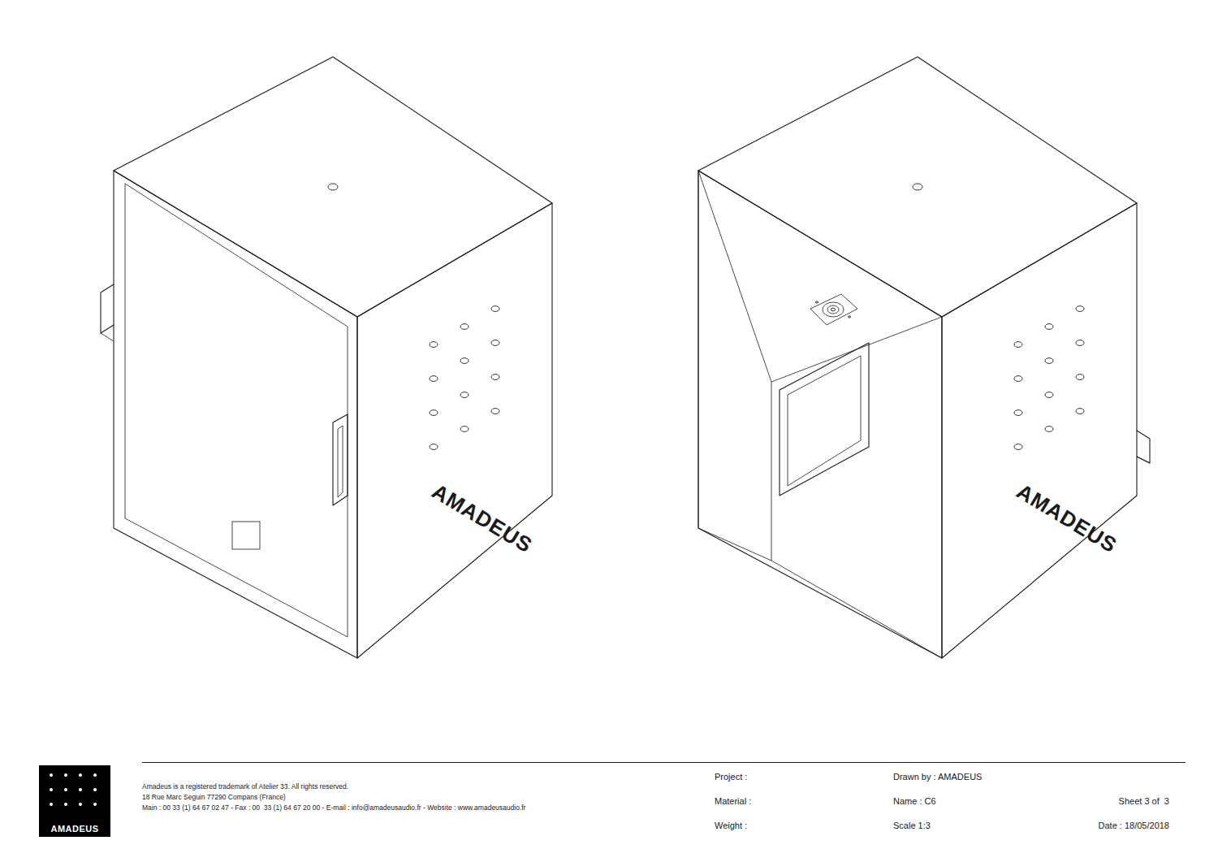C6 enclosure isometric view 1 AMADEUS
C6 enclosure isometric view 2 AMADEUS
AMADEUS
Amadeus is a registered trademark of Atelier 33. All rights reserved.
18 Rue Marc Seguin 77290 Compans (France)
Main : 00 33 (1) 64 67 02 47 - Fax : 00 33 (1) 64 67 20 00 - E-mail : info@amadeusaudio.fr - Website : www.amadeusaudio.fr
Project :
Drawn by : AMADEUS
Material :
Name : C6
Sheet 3 of 3
Weight :
Scale 1:3
Date : 18/05/2018